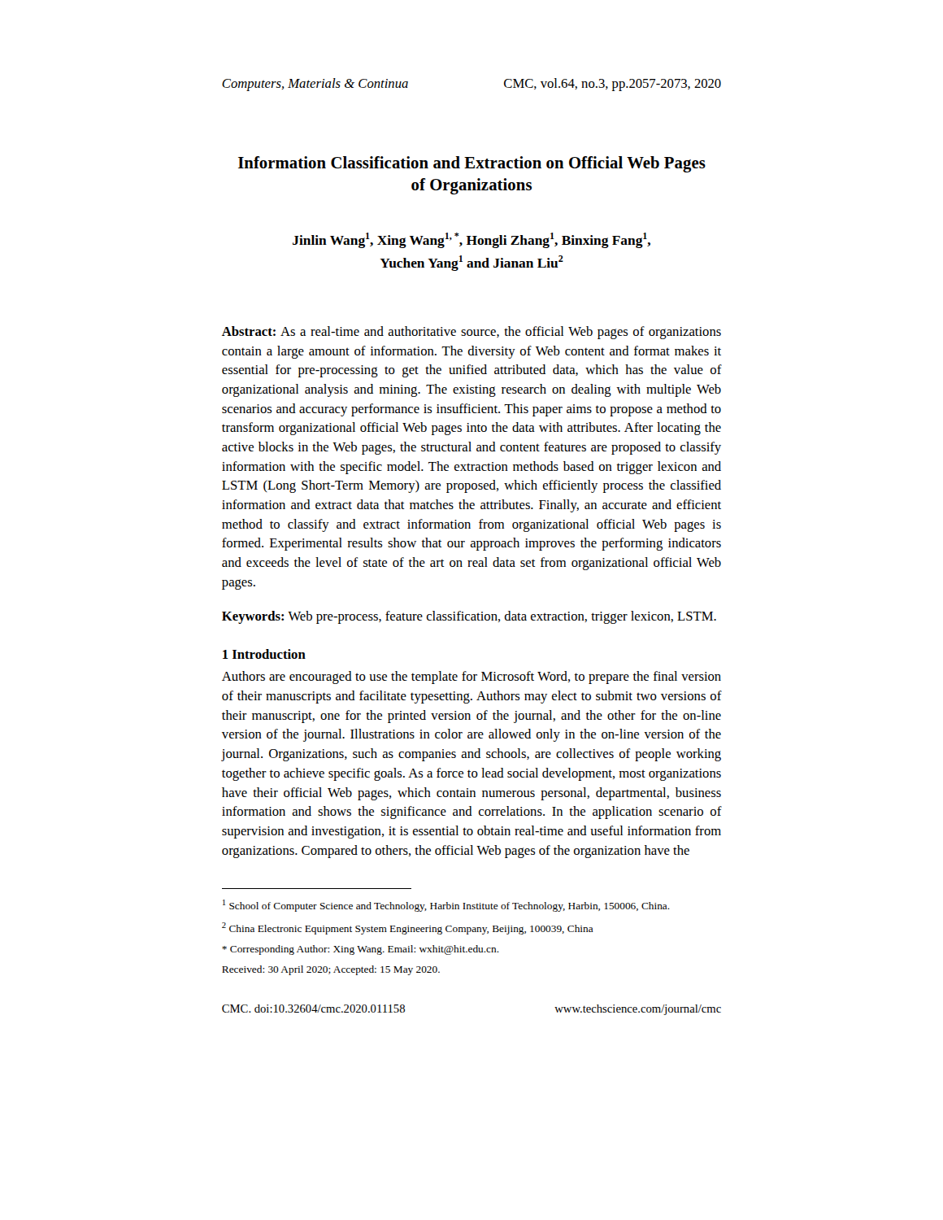Computers, Materials & Continua CMC, vol.64, no.3, pp.2057-2073, 2020
Information Classification and Extraction on Official Web Pages
of Organizations
Jinlin Wang1, Xing Wang1, *, Hongli Zhang1, Binxing Fang1,
Yuchen Yang1 and Jianan Liu2
Abstract: As a real-time and authoritative source, the official Web pages of organizations contain a large amount of information. The diversity of Web content and format makes it essential for pre-processing to get the unified attributed data, which has the value of organizational analysis and mining. The existing research on dealing with multiple Web scenarios and accuracy performance is insufficient. This paper aims to propose a method to transform organizational official Web pages into the data with attributes. After locating the active blocks in the Web pages, the structural and content features are proposed to classify information with the specific model. The extraction methods based on trigger lexicon and LSTM (Long Short-Term Memory) are proposed, which efficiently process the classified information and extract data that matches the attributes. Finally, an accurate and efficient method to classify and extract information from organizational official Web pages is formed. Experimental results show that our approach improves the performing indicators and exceeds the level of state of the art on real data set from organizational official Web pages.
Keywords: Web pre-process, feature classification, data extraction, trigger lexicon, LSTM.
1 Introduction
Authors are encouraged to use the template for Microsoft Word, to prepare the final version of their manuscripts and facilitate typesetting. Authors may elect to submit two versions of their manuscript, one for the printed version of the journal, and the other for the on-line version of the journal. Illustrations in color are allowed only in the on-line version of the journal. Organizations, such as companies and schools, are collectives of people working together to achieve specific goals. As a force to lead social development, most organizations have their official Web pages, which contain numerous personal, departmental, business information and shows the significance and correlations. In the application scenario of supervision and investigation, it is essential to obtain real-time and useful information from organizations. Compared to others, the official Web pages of the organization have the
1 School of Computer Science and Technology, Harbin Institute of Technology, Harbin, 150006, China.
2 China Electronic Equipment System Engineering Company, Beijing, 100039, China
* Corresponding Author: Xing Wang. Email: wxhit@hit.edu.cn.
Received: 30 April 2020; Accepted: 15 May 2020.
CMC. doi:10.32604/cmc.2020.011158 www.techscience.com/journal/cmc